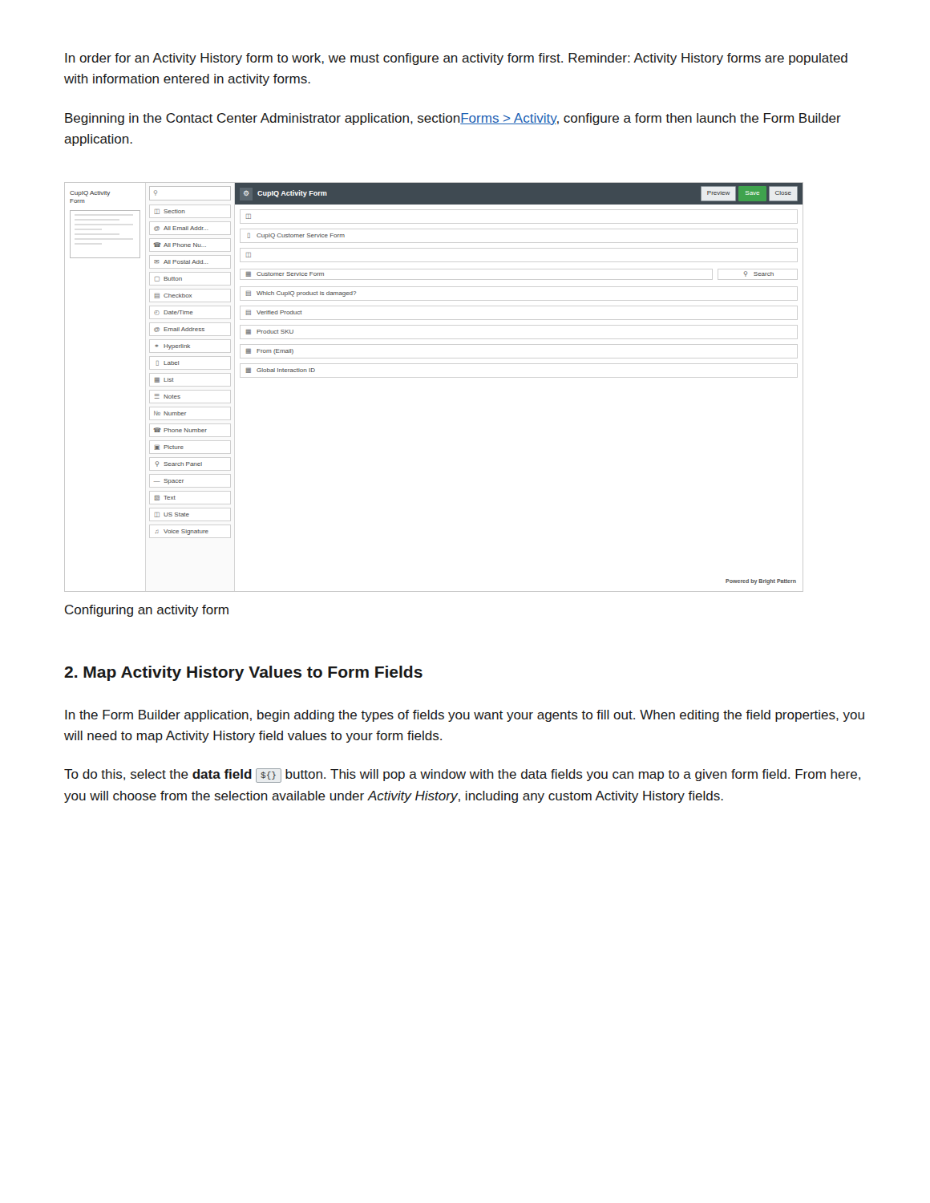In order for an Activity History form to work, we must configure an activity form first. Reminder: Activity History forms are populated with information entered in activity forms.
Beginning in the Contact Center Administrator application, sectionForms > Activity, configure a form then launch the Form Builder application.
CupIQ Activity
Form
⚲
◫Section
@All Email Addr...
☎All Phone Nu...
✉All Postal Add...
▢Button
▤Checkbox
◴Date/Time
@Email Address
⚭Hyperlink
▯Label
▦List
☰Notes
№Number
☎Phone Number
▣Picture
⚲Search Panel
—Spacer
▧Text
◫US State
♫Voice Signature
⚙ CupIQ Activity Form Preview Save Close
◫
▯CupIQ Customer Service Form
◫
▦Customer Service Form
⚲Search
▤Which CupIQ product is damaged?
▤Verified Product
▦Product SKU
▦From (Email)
▦Global Interaction ID
Powered by Bright Pattern
Configuring an activity form
2. Map Activity History Values to Form Fields
In the Form Builder application, begin adding the types of fields you want your agents to fill out. When editing the field properties, you will need to map Activity History field values to your form fields.
To do this, select the data field ${} button. This will pop a window with the data fields you can map to a given form field. From here, you will choose from the selection available under Activity History, including any custom Activity History fields.